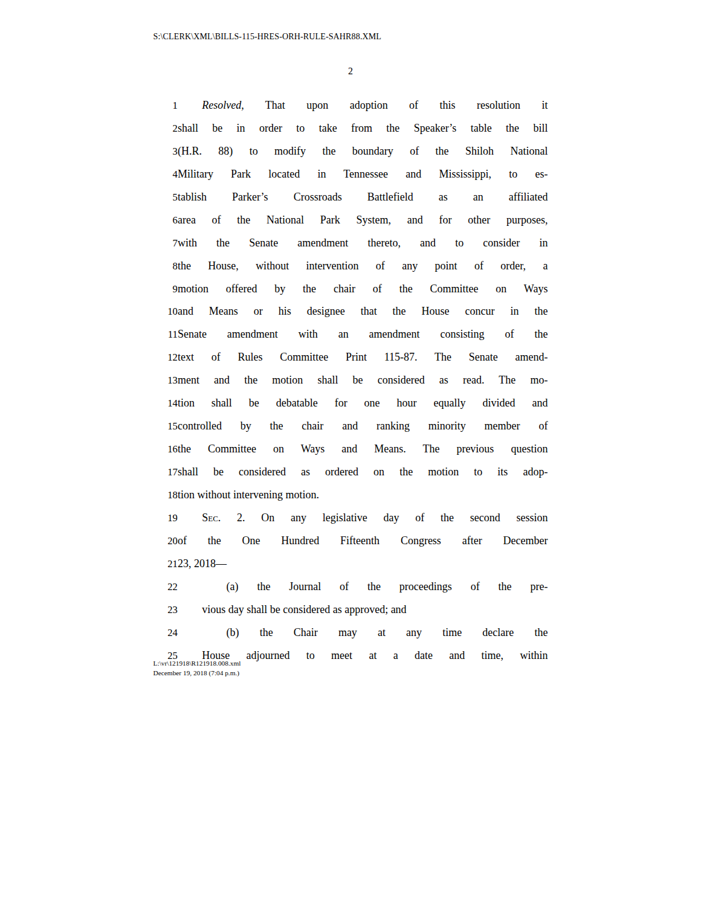S:\CLERK\XML\BILLS-115-HRES-ORH-RULE-SAHR88.XML
2
| 1 | Resolved, That upon adoption of this resolution it |
| 2 | shall be in order to take from the Speaker’s table the bill |
| 3 | (H.R. 88) to modify the boundary of the Shiloh National |
| 4 | Military Park located in Tennessee and Mississippi, to es- |
| 5 | tablish Parker’s Crossroads Battlefield as an affiliated |
| 6 | area of the National Park System, and for other purposes, |
| 7 | with the Senate amendment thereto, and to consider in |
| 8 | the House, without intervention of any point of order, a |
| 9 | motion offered by the chair of the Committee on Ways |
| 10 | and Means or his designee that the House concur in the |
| 11 | Senate amendment with an amendment consisting of the |
| 12 | text of Rules Committee Print 115-87. The Senate amend- |
| 13 | ment and the motion shall be considered as read. The mo- |
| 14 | tion shall be debatable for one hour equally divided and |
| 15 | controlled by the chair and ranking minority member of |
| 16 | the Committee on Ways and Means. The previous question |
| 17 | shall be considered as ordered on the motion to its adop- |
| 18 | tion without intervening motion. |
| 19 | Sec. 2. On any legislative day of the second session |
| 20 | of the One Hundred Fifteenth Congress after December |
| 21 | 23, 2018— |
| 22 | (a) the Journal of the proceedings of the pre- |
| 23 | vious day shall be considered as approved; and |
| 24 | (b) the Chair may at any time declare the |
| 25 | House adjourned to meet at a date and time, within |
L:\vr\121918\R121918.008.xml
December 19, 2018 (7:04 p.m.)